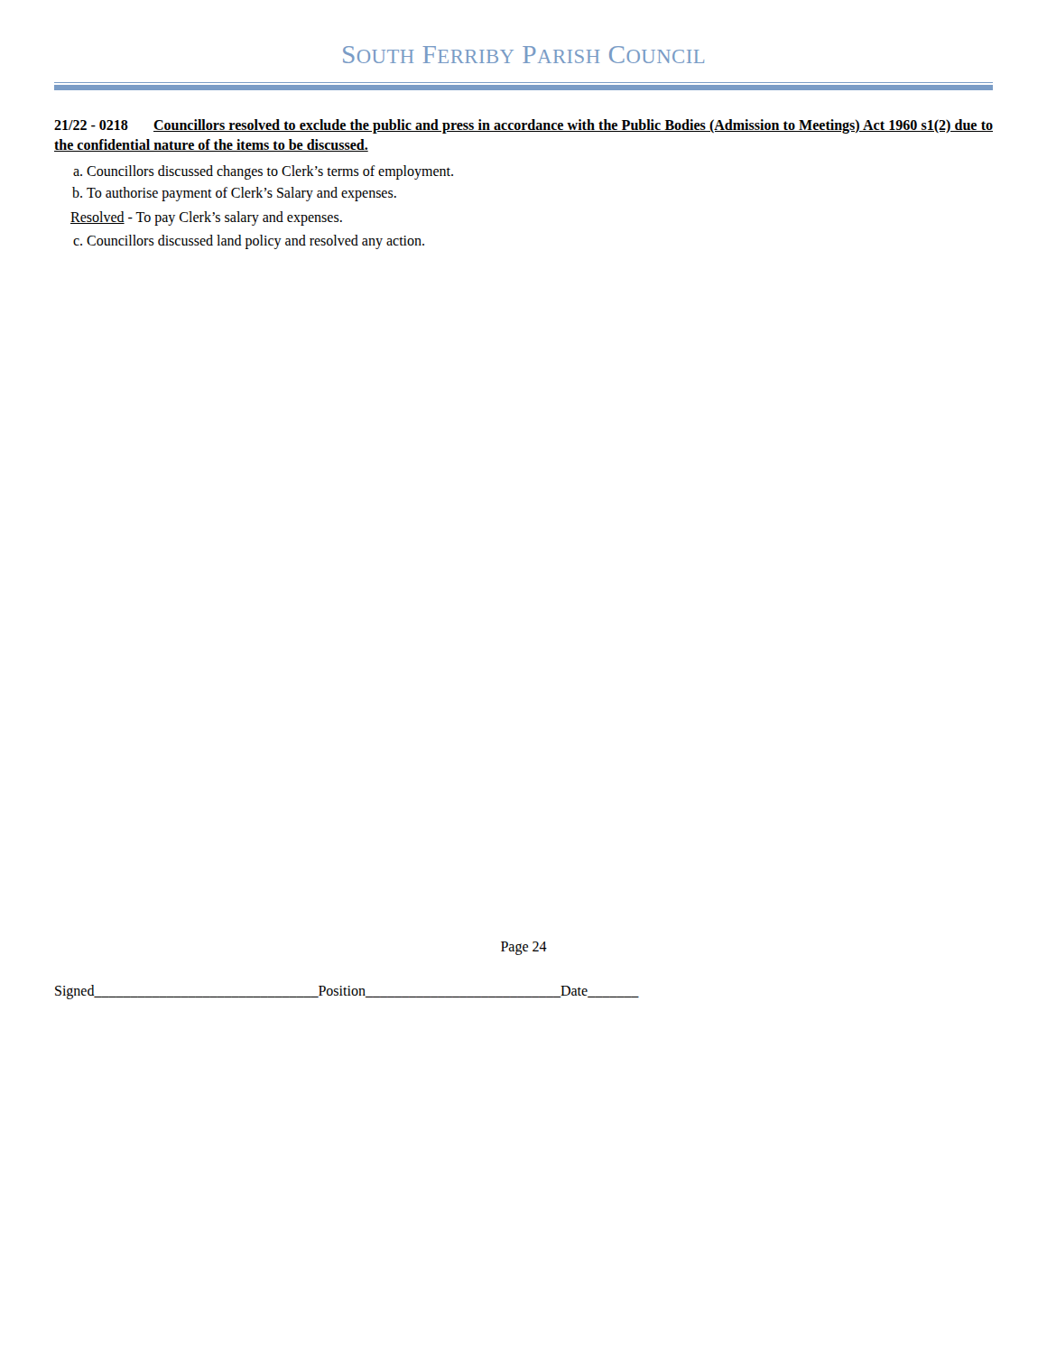SOUTH FERRIBY PARISH COUNCIL
21/22 - 0218 Councillors resolved to exclude the public and press in accordance with the Public Bodies (Admission to Meetings) Act 1960 s1(2) due to the confidential nature of the items to be discussed.
Councillors discussed changes to Clerk’s terms of employment.
To authorise payment of Clerk’s Salary and expenses.
Resolved - To pay Clerk’s salary and expenses.
Councillors discussed land policy and resolved any action.
Page 24
Signed_______________________________Position___________________________Date_______